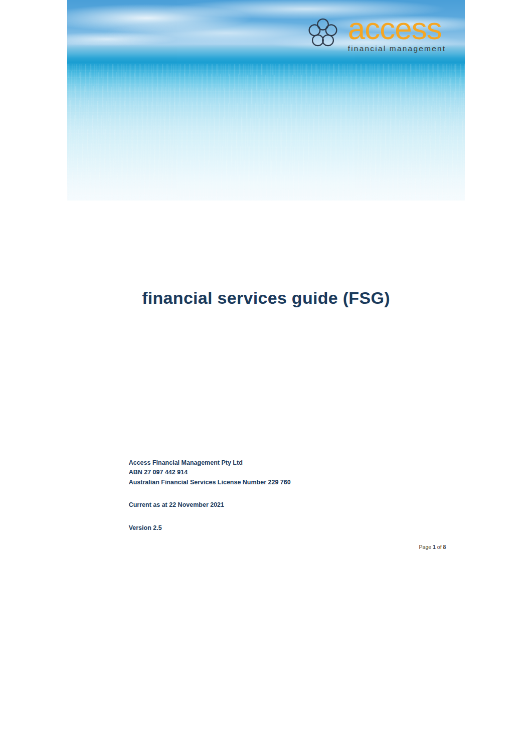access financial management
financial services guide (FSG)
Access Financial Management Pty Ltd
ABN 27 097 442 914
Australian Financial Services License Number 229 760
Current as at 22 November 2021
Version 2.5
Page 1 of 8